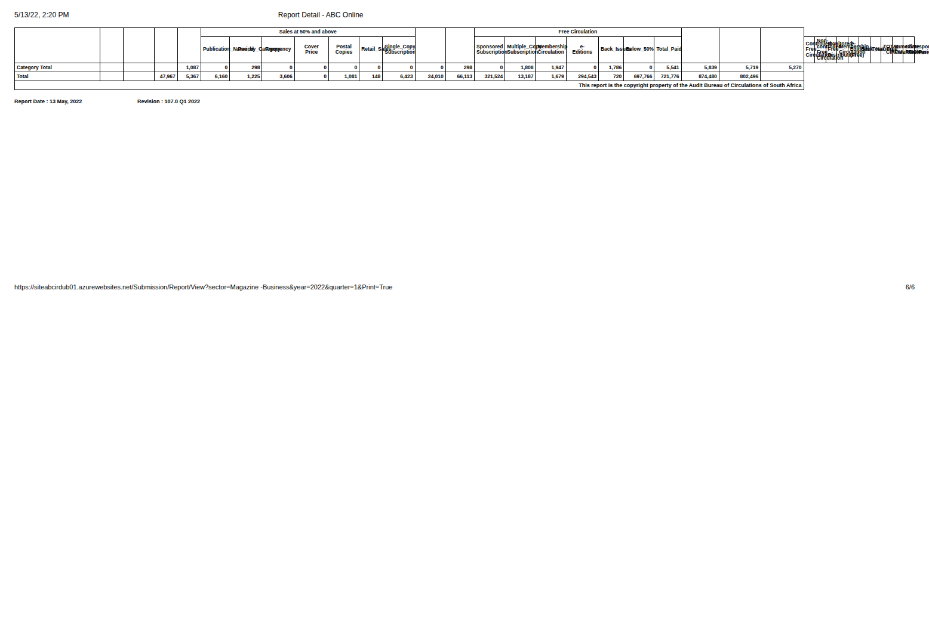5/13/22, 2:20 PM
Report Detail - ABC Online
| | | | | | Sales at 50% and above | | | Free Circulation | | | |
| --- | --- | --- | --- | --- | --- | --- | --- | --- | --- | --- | --- |
| Publication_Name_by_Category | Period | Frequency | Cover Price | Postal Copies | Retail_Sales | Single_Copy Subscription | Sponsored Subscription | Multiple_Copy Subscription | Membership Circulation | e- Editions | Back_Issues | Below_50% | Total_Paid | Controlled Free Circulation | Non- controlled Free Circulation | Monitored Free Distribution | Membership Circulation | e- Editions (Free) | Back_Issues | Total_Free | TOTAL _CIRCULATION_ | Immediate Previous_Period | Corresponding Previous_Period |
| Category Total | | | | 1,087 | 0 | 298 | 0 | 0 | 0 | 0 | 0 | 0 | 298 | 0 | 1,808 | 1,947 | 0 | 1,786 | 0 | 5,541 | 5,839 | 5,719 | 5,270 |
| Total | | | 47,967 | 5,367 | 6,160 | 1,225 | 3,606 | 0 | 1,081 | 148 | 6,423 | 24,010 | 66,113 | 321,524 | 13,187 | 1,679 | 294,543 | 720 | 697,766 | 721,776 | 874,480 | 802,496 | |
| This report is the copyright property of the Audit Bureau of Circulations of South Africa |
Report Date : 13 May, 2022 Revision : 107.0 Q1 2022
https://siteabcirdub01.azurewebsites.net/Submission/Report/View?sector=Magazine -Business&year=2022&quarter=1&Print=True
6/6